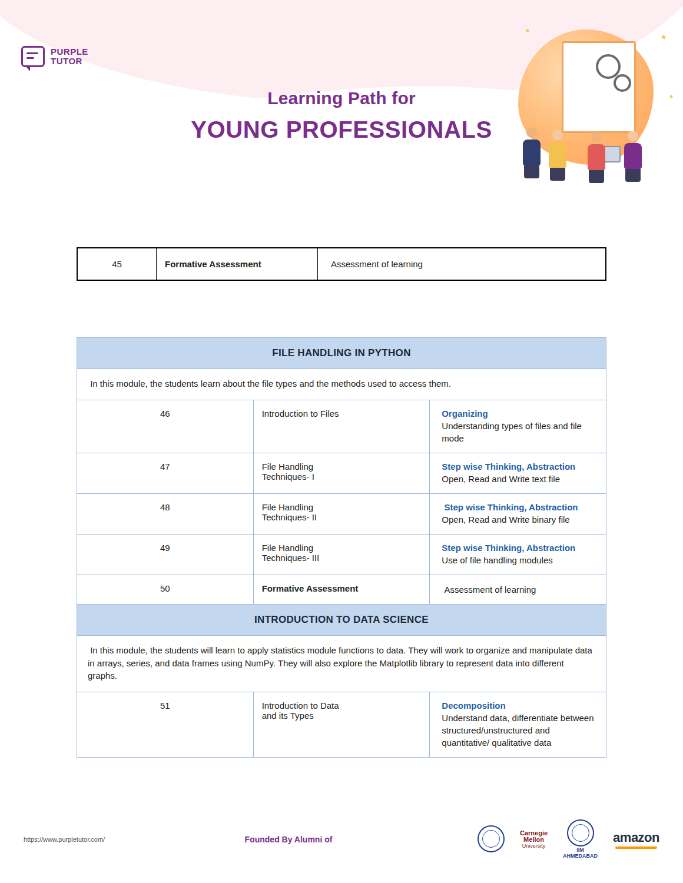PURPLE
TUTOR
Learning Path for
YOUNG PROFESSIONALS
| 45 | Formative Assessment | Assessment of learning |
| FILE HANDLING IN PYTHON |
| In this module, the students learn about the file types and the methods used to access them. |
| 46 | Introduction to Files | Organizing Understanding types of files and file mode |
| 47 | File Handling Techniques- I | Step wise Thinking, Abstraction Open, Read and Write text file |
| 48 | File Handling Techniques- II | Step wise Thinking, Abstraction Open, Read and Write binary file |
| 49 | File Handling Techniques- III | Step wise Thinking, Abstraction Use of file handling modules |
| 50 | Formative Assessment | Assessment of learning |
| INTRODUCTION TO DATA SCIENCE |
| In this module, the students will learn to apply statistics module functions to data. They will work to organize and manipulate data in arrays, series, and data frames using NumPy. They will also explore the Matplotlib library to represent data into different graphs. |
| 51 | Introduction to Data and its Types | Decomposition Understand data, differentiate between structured/unstructured and quantitative/ qualitative data |
https://www.purpletutor.com/
Founded By Alumni of
Carnegie
Mellon
University
IIM
AHMEDABAD
amazon